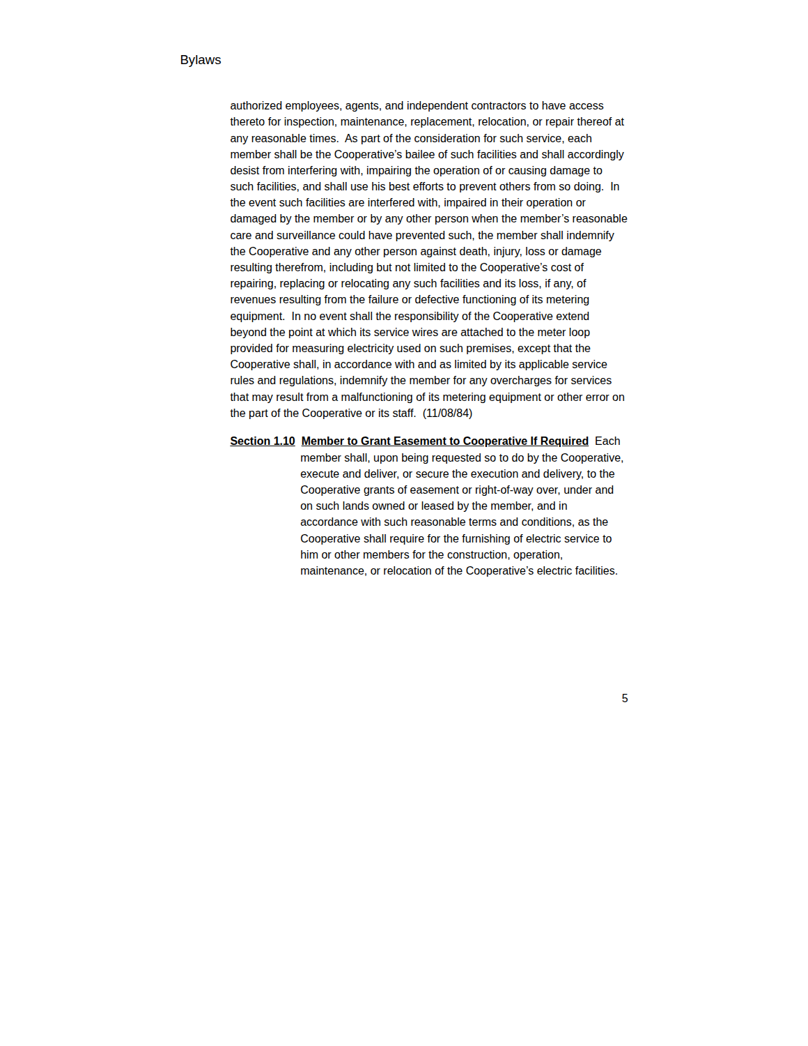Bylaws
authorized employees, agents, and independent contractors to have access thereto for inspection, maintenance, replacement, relocation, or repair thereof at any reasonable times. As part of the consideration for such service, each member shall be the Cooperative’s bailee of such facilities and shall accordingly desist from interfering with, impairing the operation of or causing damage to such facilities, and shall use his best efforts to prevent others from so doing. In the event such facilities are interfered with, impaired in their operation or damaged by the member or by any other person when the member’s reasonable care and surveillance could have prevented such, the member shall indemnify the Cooperative and any other person against death, injury, loss or damage resulting therefrom, including but not limited to the Cooperative’s cost of repairing, replacing or relocating any such facilities and its loss, if any, of revenues resulting from the failure or defective functioning of its metering equipment. In no event shall the responsibility of the Cooperative extend beyond the point at which its service wires are attached to the meter loop provided for measuring electricity used on such premises, except that the Cooperative shall, in accordance with and as limited by its applicable service rules and regulations, indemnify the member for any overcharges for services that may result from a malfunctioning of its metering equipment or other error on the part of the Cooperative or its staff. (11/08/84)
Section 1.10 Member to Grant Easement to Cooperative If Required Each member shall, upon being requested so to do by the Cooperative, execute and deliver, or secure the execution and delivery, to the Cooperative grants of easement or right-of-way over, under and on such lands owned or leased by the member, and in accordance with such reasonable terms and conditions, as the Cooperative shall require for the furnishing of electric service to him or other members for the construction, operation, maintenance, or relocation of the Cooperative’s electric facilities.
5